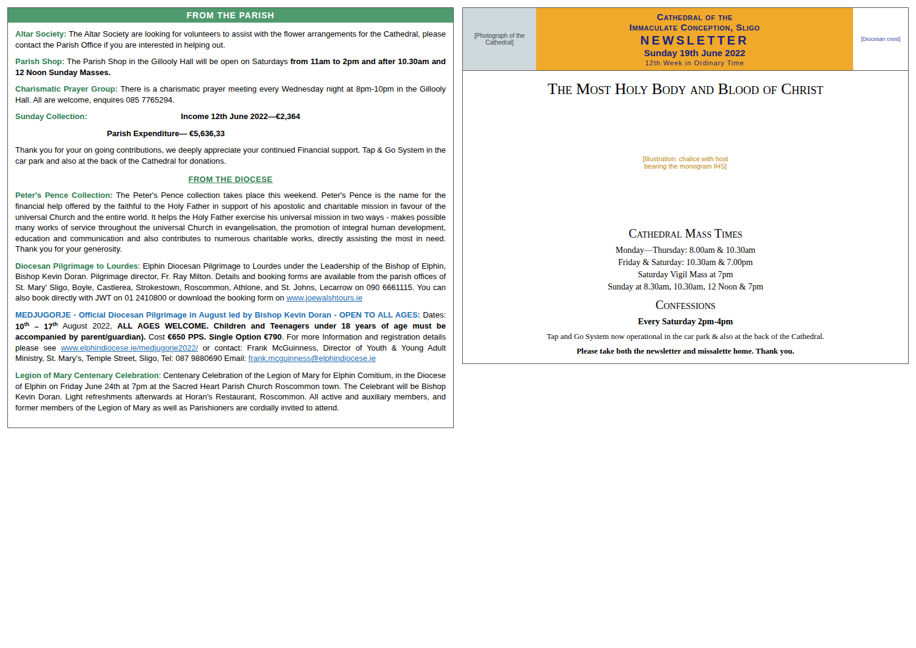FROM THE PARISH
Altar Society: The Altar Society are looking for volunteers to assist with the flower arrangements for the Cathedral, please contact the Parish Office if you are interested in helping out.
Parish Shop: The Parish Shop in the Gillooly Hall will be open on Saturdays from 11am to 2pm and after 10.30am and 12 Noon Sunday Masses.
Charismatic Prayer Group: There is a charismatic prayer meeting every Wednesday night at 8pm-10pm in the Gillooly Hall. All are welcome, enquires 085 7765294.
Sunday Collection: Income 12th June 2022—€2,364
Parish Expenditure— €5,636,33
Thank you for your on going contributions, we deeply appreciate your continued Financial support. Tap & Go System in the car park and also at the back of the Cathedral for donations.
FROM THE DIOCESE
Peter's Pence Collection: The Peter's Pence collection takes place this weekend. Peter's Pence is the name for the financial help offered by the faithful to the Holy Father in support of his apostolic and charitable mission in favour of the universal Church and the entire world. It helps the Holy Father exercise his universal mission in two ways - makes possible many works of service throughout the universal Church in evangelisation, the promotion of integral human development, education and communication and also contributes to numerous charitable works, directly assisting the most in need. Thank you for your generosity.
Diocesan Pilgrimage to Lourdes: Elphin Diocesan Pilgrimage to Lourdes under the Leadership of the Bishop of Elphin, Bishop Kevin Doran. Pilgrimage director, Fr. Ray Milton. Details and booking forms are available from the parish offices of St. Mary' Sligo, Boyle, Castlerea, Strokestown, Roscommon, Athlone, and St. Johns, Lecarrow on 090 6661115. You can also book directly with JWT on 01 2410800 or download the booking form on www.joewalshtours.ie
MEDJUGORJE - Official Diocesan Pilgrimage in August led by Bishop Kevin Doran - OPEN TO ALL AGES: Dates: 10th – 17th August 2022, ALL AGES WELCOME. Children and Teenagers under 18 years of age must be accompanied by parent/guardian). Cost €650 PPS. Single Option €790. For more Information and registration details please see www.elphindiocese.ie/medjugorje2022/ or contact: Frank McGuinness, Director of Youth & Young Adult Ministry, St. Mary's, Temple Street, Sligo, Tel: 087 9880690 Email: frank.mcguinness@elphindiocese.ie
Legion of Mary Centenary Celebration: Centenary Celebration of the Legion of Mary for Elphin Comitium, in the Diocese of Elphin on Friday June 24th at 7pm at the Sacred Heart Parish Church Roscommon town. The Celebrant will be Bishop Kevin Doran. Light refreshments afterwards at Horan's Restaurant, Roscommon. All active and auxiliary members, and former members of the Legion of Mary as well as Parishioners are cordially invited to attend.
[Photograph of the Cathedral]
Cathedral of the
Immaculate Conception, Sligo
NEWSLETTER
Sunday 19th June 2022
12th Week in Ordinary Time
[Diocesan crest]
The Most Holy Body and Blood of Christ
[Illustration: chalice with host bearing the monogram IHS]
Cathedral Mass Times
Monday—Thursday: 8.00am & 10.30am
Friday & Saturday: 10.30am & 7.00pm
Saturday Vigil Mass at 7pm
Sunday at 8.30am, 10.30am, 12 Noon & 7pm
Confessions
Every Saturday 2pm-4pm
Tap and Go System now operational in the car park & also at the back of the Cathedral.
Please take both the newsletter and missalette home. Thank you.